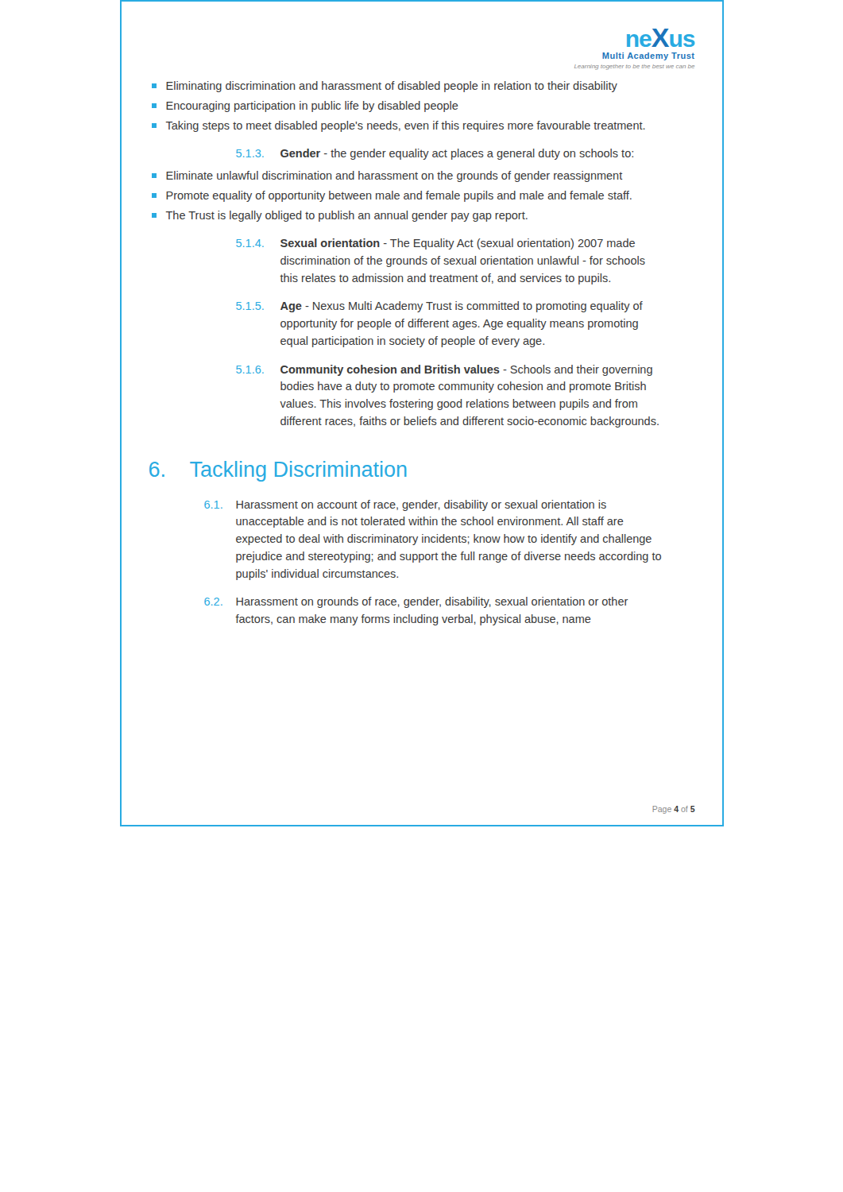neXus
Multi Academy Trust
Learning together to be the best we can be
Eliminating discrimination and harassment of disabled people in relation to their disability
Encouraging participation in public life by disabled people
Taking steps to meet disabled people's needs, even if this requires more favourable treatment.
5.1.3. Gender - the gender equality act places a general duty on schools to:
Eliminate unlawful discrimination and harassment on the grounds of gender reassignment
Promote equality of opportunity between male and female pupils and male and female staff.
The Trust is legally obliged to publish an annual gender pay gap report.
5.1.4. Sexual orientation - The Equality Act (sexual orientation) 2007 made discrimination of the grounds of sexual orientation unlawful - for schools this relates to admission and treatment of, and services to pupils.
5.1.5. Age - Nexus Multi Academy Trust is committed to promoting equality of opportunity for people of different ages. Age equality means promoting equal participation in society of people of every age.
5.1.6. Community cohesion and British values - Schools and their governing bodies have a duty to promote community cohesion and promote British values. This involves fostering good relations between pupils and from different races, faiths or beliefs and different socio-economic backgrounds.
6. Tackling Discrimination
6.1. Harassment on account of race, gender, disability or sexual orientation is unacceptable and is not tolerated within the school environment. All staff are expected to deal with discriminatory incidents; know how to identify and challenge prejudice and stereotyping; and support the full range of diverse needs according to pupils' individual circumstances.
6.2. Harassment on grounds of race, gender, disability, sexual orientation or other factors, can make many forms including verbal, physical abuse, name
Page 4 of 5